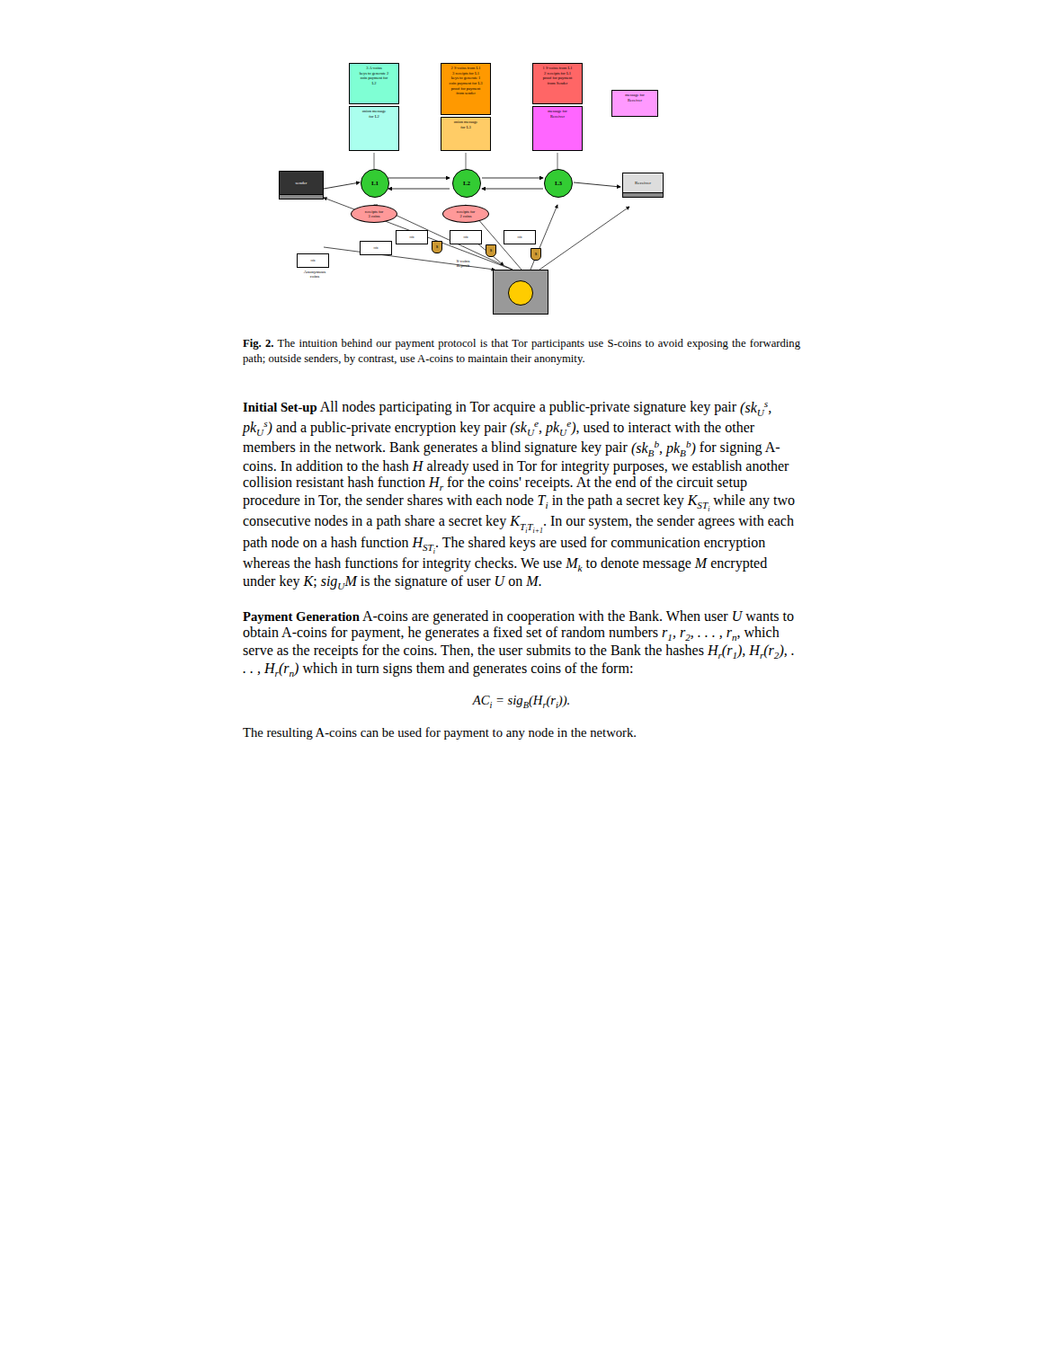3 A-coins
keys to generate 2
coin payment for
L2
onion message
for L2
2 S-coins from L1
3 receipts for L1
keys to generate 1
coin payment for L3
proof for payment
from sender
onion message
for L3
1 S-coins from L1
2 receipts for L1
proof for payment
from Sender
message for
Receiver
message for
Receiver
L1
L2
L3
sender
Receiver
receipts for
3 coins
receipts for
2 coins
coin
coin
coin
coin
coin
$
$
$
Anonymous
coins
S-coins
deposit
Fig. 2. The intuition behind our payment protocol is that Tor participants use S-coins to avoid exposing the forwarding path; outside senders, by contrast, use A-coins to maintain their anonymity.
Initial Set-up
All nodes participating in Tor acquire a public-private signature key pair (skUs, pkUs) and a public-private encryption key pair (skUe, pkUe), used to interact with the other members in the network. Bank generates a blind signature key pair (skBb, pkBb) for signing A-coins. In addition to the hash H already used in Tor for integrity purposes, we establish another collision resistant hash function Hr for the coins' receipts. At the end of the circuit setup procedure in Tor, the sender shares with each node Ti in the path a secret key KSTi while any two consecutive nodes in a path share a secret key KTiTi+1. In our system, the sender agrees with each path node on a hash function HSTi. The shared keys are used for communication encryption whereas the hash functions for integrity checks. We use Mk to denote message M encrypted under key K; sigUM is the signature of user U on M.
Payment Generation
A-coins are generated in cooperation with the Bank. When user U wants to obtain A-coins for payment, he generates a fixed set of random numbers r1, r2, . . . , rn, which serve as the receipts for the coins. Then, the user submits to the Bank the hashes Hr(r1), Hr(r2), . . . , Hr(rn) which in turn signs them and generates coins of the form:
ACi = sigB(Hr(ri)).
The resulting A-coins can be used for payment to any node in the network.